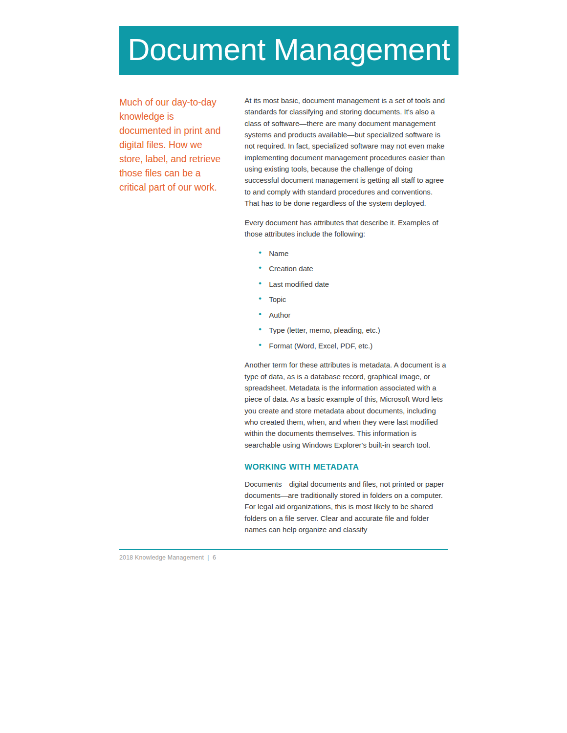Document Management
Much of our day-to-day knowledge is documented in print and digital files. How we store, label, and retrieve those files can be a critical part of our work.
At its most basic, document management is a set of tools and standards for classifying and storing documents. It's also a class of software—there are many document management systems and products available—but specialized software is not required. In fact, specialized software may not even make implementing document management procedures easier than using existing tools, because the challenge of doing successful document management is getting all staff to agree to and comply with standard procedures and conventions. That has to be done regardless of the system deployed.
Every document has attributes that describe it. Examples of those attributes include the following:
Name
Creation date
Last modified date
Topic
Author
Type (letter, memo, pleading, etc.)
Format (Word, Excel, PDF, etc.)
Another term for these attributes is metadata. A document is a type of data, as is a database record, graphical image, or spreadsheet. Metadata is the information associated with a piece of data. As a basic example of this, Microsoft Word lets you create and store metadata about documents, including who created them, when, and when they were last modified within the documents themselves. This information is searchable using Windows Explorer's built-in search tool.
Working with Metadata
Documents—digital documents and files, not printed or paper documents—are traditionally stored in folders on a computer. For legal aid organizations, this is most likely to be shared folders on a file server. Clear and accurate file and folder names can help organize and classify
2018 Knowledge Management | 6